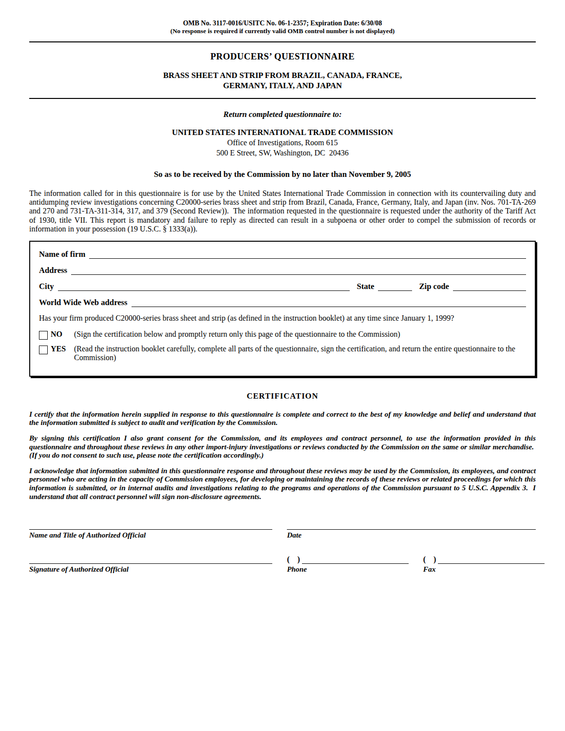OMB No. 3117-0016/USITC No. 06-1-2357; Expiration Date: 6/30/08
(No response is required if currently valid OMB control number is not displayed)
PRODUCERS’ QUESTIONNAIRE
BRASS SHEET AND STRIP FROM BRAZIL, CANADA, FRANCE,
GERMANY, ITALY, AND JAPAN
Return completed questionnaire to:
UNITED STATES INTERNATIONAL TRADE COMMISSION
Office of Investigations, Room 615
500 E Street, SW, Washington, DC 20436
So as to be received by the Commission by no later than November 9, 2005
The information called for in this questionnaire is for use by the United States International Trade Commission in connection with its countervailing duty and antidumping review investigations concerning C20000-series brass sheet and strip from Brazil, Canada, France, Germany, Italy, and Japan (inv. Nos. 701-TA-269 and 270 and 731-TA-311-314, 317, and 379 (Second Review)). The information requested in the questionnaire is requested under the authority of the Tariff Act of 1930, title VII. This report is mandatory and failure to reply as directed can result in a subpoena or other order to compel the submission of records or information in your possession (19 U.S.C. § 1333(a)).
Name of firm
Address
City State Zip code
World Wide Web address
Has your firm produced C20000-series brass sheet and strip (as defined in the instruction booklet) at any time since January 1, 1999?
NO (Sign the certification below and promptly return only this page of the questionnaire to the Commission)
YES (Read the instruction booklet carefully, complete all parts of the questionnaire, sign the certification, and return the entire questionnaire to the Commission)
CERTIFICATION
I certify that the information herein supplied in response to this questionnaire is complete and correct to the best of my knowledge and belief and understand that the information submitted is subject to audit and verification by the Commission.
By signing this certification I also grant consent for the Commission, and its employees and contract personnel, to use the information provided in this questionnaire and throughout these reviews in any other import-injury investigations or reviews conducted by the Commission on the same or similar merchandise. (If you do not consent to such use, please note the certification accordingly.)
I acknowledge that information submitted in this questionnaire response and throughout these reviews may be used by the Commission, its employees, and contract personnel who are acting in the capacity of Commission employees, for developing or maintaining the records of these reviews or related proceedings for which this information is submitted, or in internal audits and investigations relating to the programs and operations of the Commission pursuant to 5 U.S.C. Appendix 3. I understand that all contract personnel will sign non-disclosure agreements.
Name and Title of Authorized Official
Date
Signature of Authorized Official
( )
Phone
( )
Fax